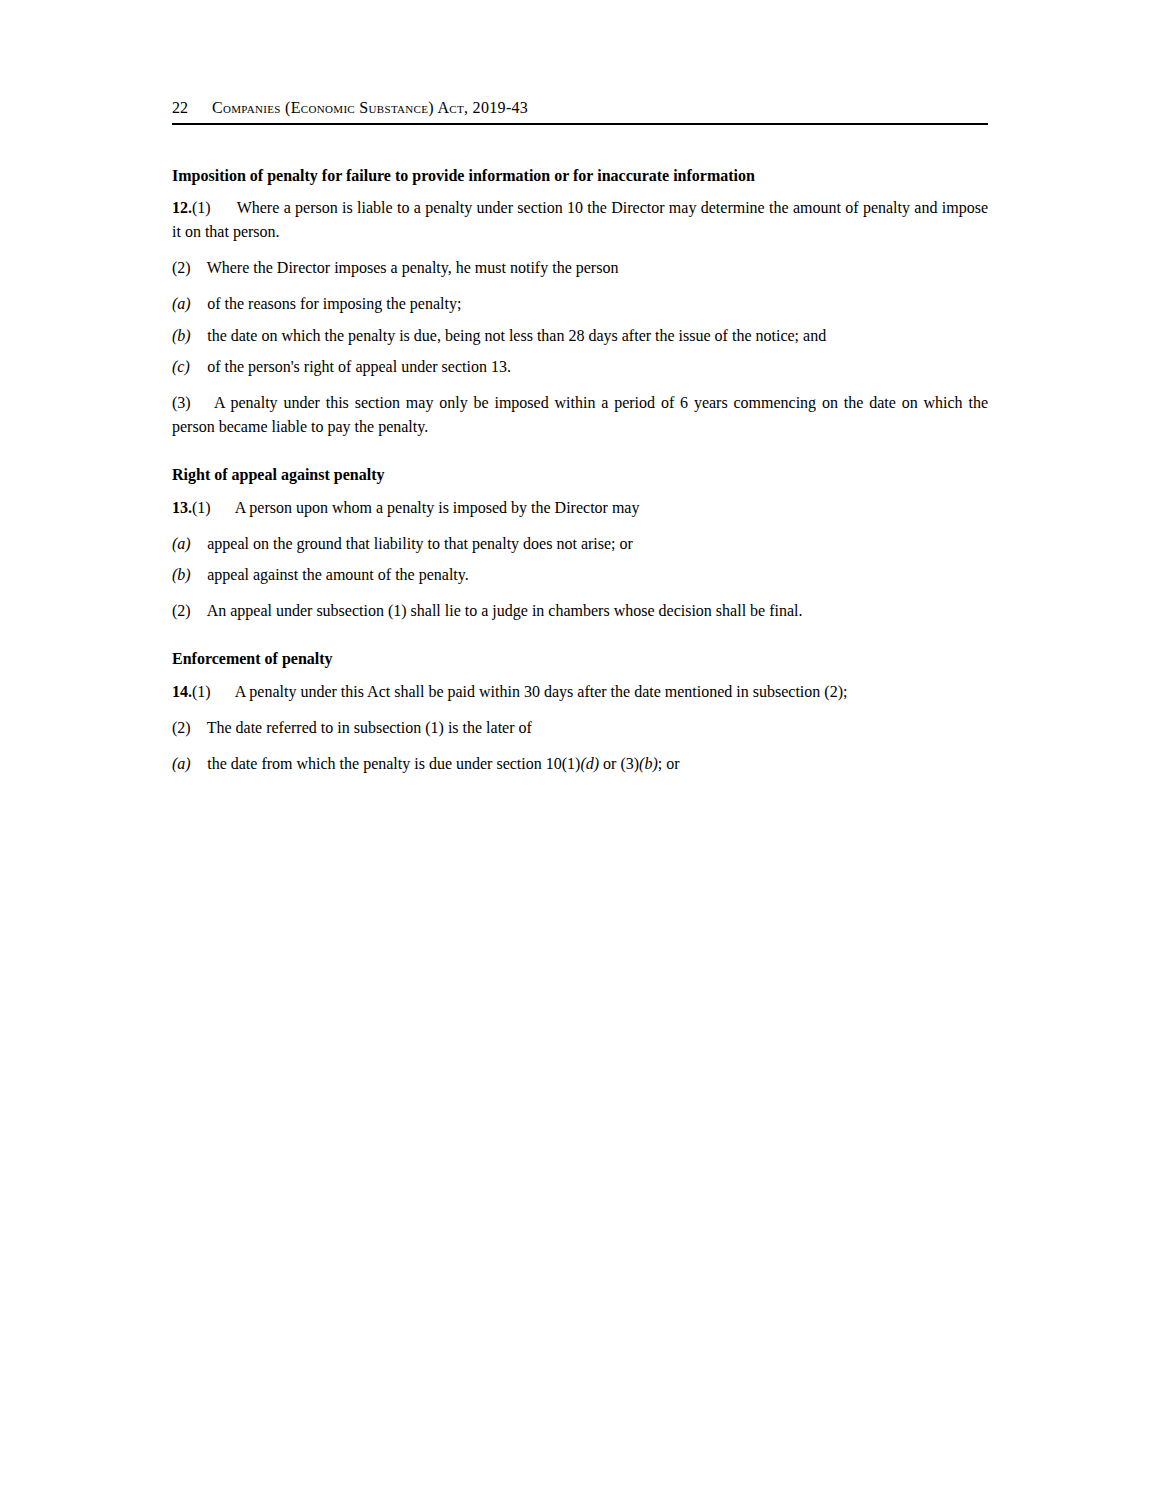22 Companies (Economic Substance) Act, 2019-43
Imposition of penalty for failure to provide information or for inaccurate information
12.(1) Where a person is liable to a penalty under section 10 the Director may determine the amount of penalty and impose it on that person.
(2) Where the Director imposes a penalty, he must notify the person
(a) of the reasons for imposing the penalty;
(b) the date on which the penalty is due, being not less than 28 days after the issue of the notice; and
(c) of the person's right of appeal under section 13.
(3) A penalty under this section may only be imposed within a period of 6 years commencing on the date on which the person became liable to pay the penalty.
Right of appeal against penalty
13.(1) A person upon whom a penalty is imposed by the Director may
(a) appeal on the ground that liability to that penalty does not arise; or
(b) appeal against the amount of the penalty.
(2) An appeal under subsection (1) shall lie to a judge in chambers whose decision shall be final.
Enforcement of penalty
14.(1) A penalty under this Act shall be paid within 30 days after the date mentioned in subsection (2);
(2) The date referred to in subsection (1) is the later of
(a) the date from which the penalty is due under section 10(1)(d) or (3)(b); or